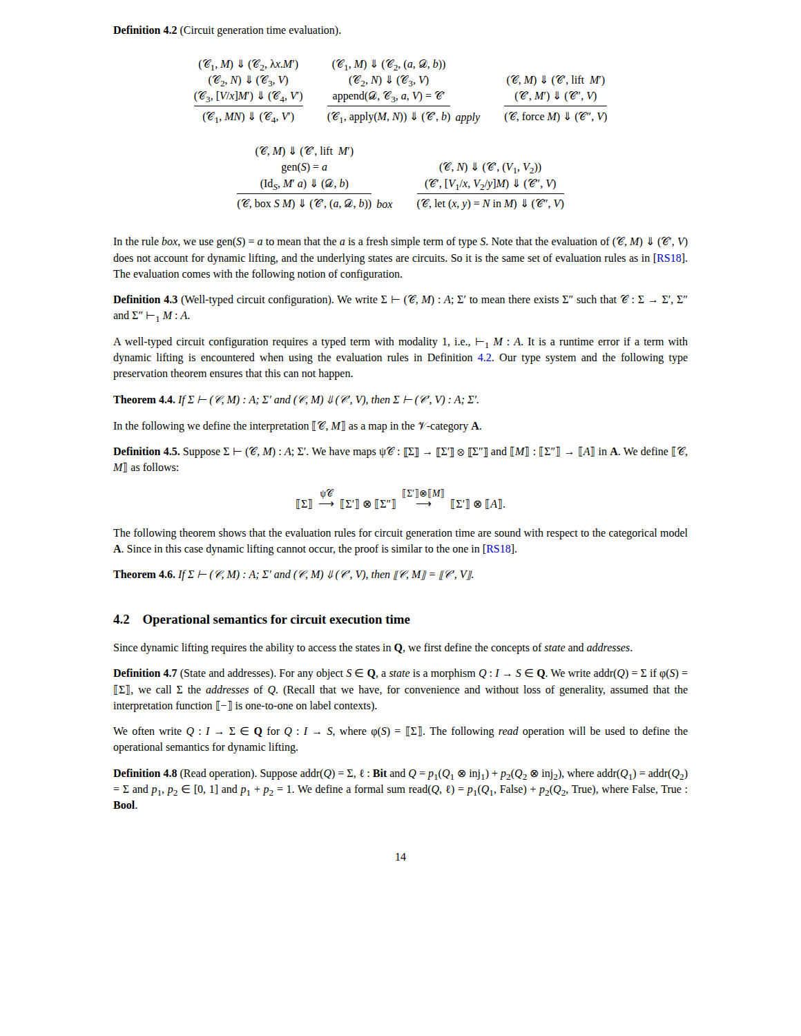Definition 4.2 (Circuit generation time evaluation).
| (𝒞 1 , M ) ⇓ (𝒞 2 , λ x . M ′) (𝒞 2 , N ) ⇓ (𝒞 3 , V ) (𝒞 3 , [ V / x ] M ′) ⇓ (𝒞 4 , V ′) (𝒞 1 , MN ) ⇓ (𝒞 4 , V ′) | (𝒞 1 , M ) ⇓ (𝒞 2 , ( a , 𝒟, b )) (𝒞 2 , N ) ⇓ (𝒞 3 , V ) append(𝒟, 𝒞 3 , a , V ) = 𝒞′ (𝒞 1 , apply( M , N )) ⇓ (𝒞′, b ) apply | (𝒞, M ) ⇓ (𝒞′, lift M ′) (𝒞′, M ′) ⇓ (𝒞″, V ) (𝒞, force M ) ⇓ (𝒞″, V ) |
| (𝒞, M ) ⇓ (𝒞′, lift M ′) gen( S ) = a (Id S , M ′ a ) ⇓ (𝒟, b ) (𝒞, box S M ) ⇓ (𝒞′, ( a , 𝒟, b )) box | (𝒞, N ) ⇓ (𝒞′, ( V 1 , V 2 )) (𝒞′, [ V 1 / x , V 2 / y ] M ) ⇓ (𝒞″, V ) (𝒞, let ( x , y ) = N in M ) ⇓ (𝒞″, V ) |
In the rule box, we use gen(S) = a to mean that the a is a fresh simple term of type S. Note that the evaluation of (𝒞, M) ⇓ (𝒞′, V) does not account for dynamic lifting, and the underlying states are circuits. So it is the same set of evaluation rules as in [RS18]. The evaluation comes with the following notion of configuration.
Definition 4.3 (Well-typed circuit configuration). We write Σ ⊢ (𝒞, M) : A; Σ′ to mean there exists Σ″ such that 𝒞 : Σ → Σ′, Σ″ and Σ″ ⊢1 M : A.
A well-typed circuit configuration requires a typed term with modality 1, i.e., ⊢1 M : A. It is a runtime error if a term with dynamic lifting is encountered when using the evaluation rules in Definition 4.2. Our type system and the following type preservation theorem ensures that this can not happen.
Theorem 4.4. If Σ ⊢ (𝒞, M) : A; Σ′ and (𝒞, M) ⇓ (𝒞′, V), then Σ ⊢ (𝒞′, V) : A; Σ′.
In the following we define the interpretation ⟦𝒞, M⟧ as a map in the 𝒱-category A.
Definition 4.5. Suppose Σ ⊢ (𝒞, M) : A; Σ′. We have maps ψ𝒞 : ⟦Σ⟧ → ⟦Σ′⟧ ⊗ ⟦Σ″⟧ and ⟦M⟧ : ⟦Σ″⟧ → ⟦A⟧ in A. We define ⟦𝒞, M⟧ as follows:
⟦Σ⟧ ψ𝒞⟶ ⟦Σ′⟧ ⊗ ⟦Σ″⟧ ⟦Σ′⟧⊗⟦M⟧⟶ ⟦Σ′⟧ ⊗ ⟦A⟧.
The following theorem shows that the evaluation rules for circuit generation time are sound with respect to the categorical model A. Since in this case dynamic lifting cannot occur, the proof is similar to the one in [RS18].
Theorem 4.6. If Σ ⊢ (𝒞, M) : A; Σ′ and (𝒞, M) ⇓ (𝒞′, V), then ⟦𝒞, M⟧ = ⟦𝒞′, V⟧.
4.2 Operational semantics for circuit execution time
Since dynamic lifting requires the ability to access the states in Q, we first define the concepts of state and addresses.
Definition 4.7 (State and addresses). For any object S ∈ Q, a state is a morphism Q : I → S ∈ Q. We write addr(Q) = Σ if φ(S) = ⟦Σ⟧, we call Σ the addresses of Q. (Recall that we have, for convenience and without loss of generality, assumed that the interpretation function ⟦−⟧ is one-to-one on label contexts).
We often write Q : I → Σ ∈ Q for Q : I → S, where φ(S) = ⟦Σ⟧. The following read operation will be used to define the operational semantics for dynamic lifting.
Definition 4.8 (Read operation). Suppose addr(Q) = Σ, ℓ : Bit and Q = p1(Q1 ⊗ inj1) + p2(Q2 ⊗ inj2), where addr(Q1) = addr(Q2) = Σ and p1, p2 ∈ [0, 1] and p1 + p2 = 1. We define a formal sum read(Q, ℓ) = p1(Q1, False) + p2(Q2, True), where False, True : Bool.
14